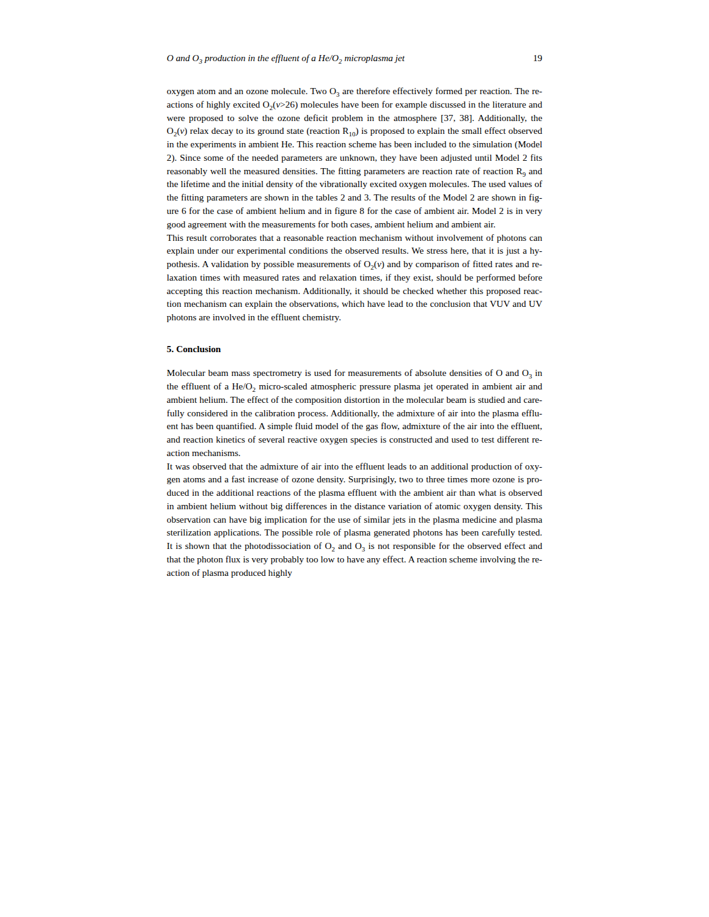O and O3 production in the effluent of a He/O2 microplasma jet 19
oxygen atom and an ozone molecule. Two O3 are therefore effectively formed per reaction. The reactions of highly excited O2(v>26) molecules have been for example discussed in the literature and were proposed to solve the ozone deficit problem in the atmosphere [37, 38]. Additionally, the O2(v) relax decay to its ground state (reaction R10) is proposed to explain the small effect observed in the experiments in ambient He. This reaction scheme has been included to the simulation (Model 2). Since some of the needed parameters are unknown, they have been adjusted until Model 2 fits reasonably well the measured densities. The fitting parameters are reaction rate of reaction R9 and the lifetime and the initial density of the vibrationally excited oxygen molecules. The used values of the fitting parameters are shown in the tables 2 and 3. The results of the Model 2 are shown in figure 6 for the case of ambient helium and in figure 8 for the case of ambient air. Model 2 is in very good agreement with the measurements for both cases, ambient helium and ambient air.
This result corroborates that a reasonable reaction mechanism without involvement of photons can explain under our experimental conditions the observed results. We stress here, that it is just a hypothesis. A validation by possible measurements of O2(v) and by comparison of fitted rates and relaxation times with measured rates and relaxation times, if they exist, should be performed before accepting this reaction mechanism. Additionally, it should be checked whether this proposed reaction mechanism can explain the observations, which have lead to the conclusion that VUV and UV photons are involved in the effluent chemistry.
5. Conclusion
Molecular beam mass spectrometry is used for measurements of absolute densities of O and O3 in the effluent of a He/O2 micro-scaled atmospheric pressure plasma jet operated in ambient air and ambient helium. The effect of the composition distortion in the molecular beam is studied and carefully considered in the calibration process. Additionally, the admixture of air into the plasma effluent has been quantified. A simple fluid model of the gas flow, admixture of the air into the effluent, and reaction kinetics of several reactive oxygen species is constructed and used to test different reaction mechanisms.
It was observed that the admixture of air into the effluent leads to an additional production of oxygen atoms and a fast increase of ozone density. Surprisingly, two to three times more ozone is produced in the additional reactions of the plasma effluent with the ambient air than what is observed in ambient helium without big differences in the distance variation of atomic oxygen density. This observation can have big implication for the use of similar jets in the plasma medicine and plasma sterilization applications. The possible role of plasma generated photons has been carefully tested. It is shown that the photodissociation of O2 and O3 is not responsible for the observed effect and that the photon flux is very probably too low to have any effect. A reaction scheme involving the reaction of plasma produced highly